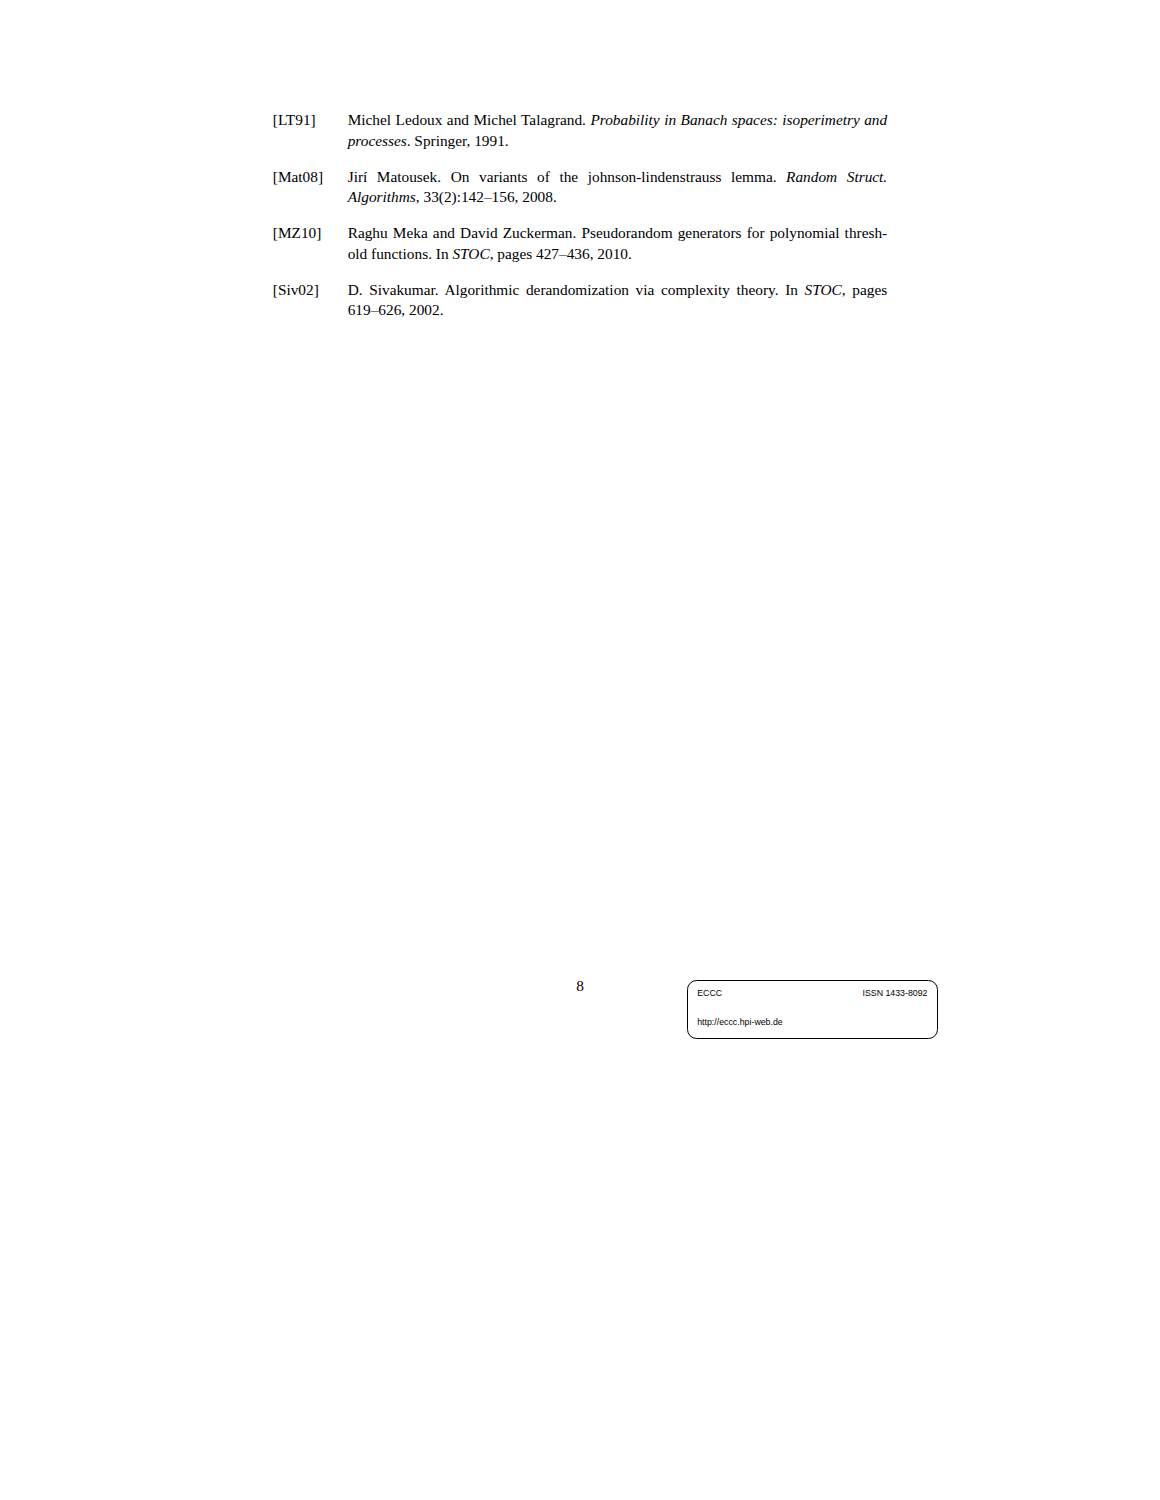[LT91]
Michel Ledoux and Michel Talagrand. Probability in Banach spaces: isoperimetry and processes. Springer, 1991.
[Mat08]
Jirí Matousek. On variants of the johnson-lindenstrauss lemma. Random Struct. Algorithms, 33(2):142–156, 2008.
[MZ10]
Raghu Meka and David Zuckerman. Pseudorandom generators for polynomial threshold functions. In STOC, pages 427–436, 2010.
[Siv02]
D. Sivakumar. Algorithmic derandomization via complexity theory. In STOC, pages 619–626, 2002.
8
ECCC ISSN 1433-8092
http://eccc.hpi-web.de